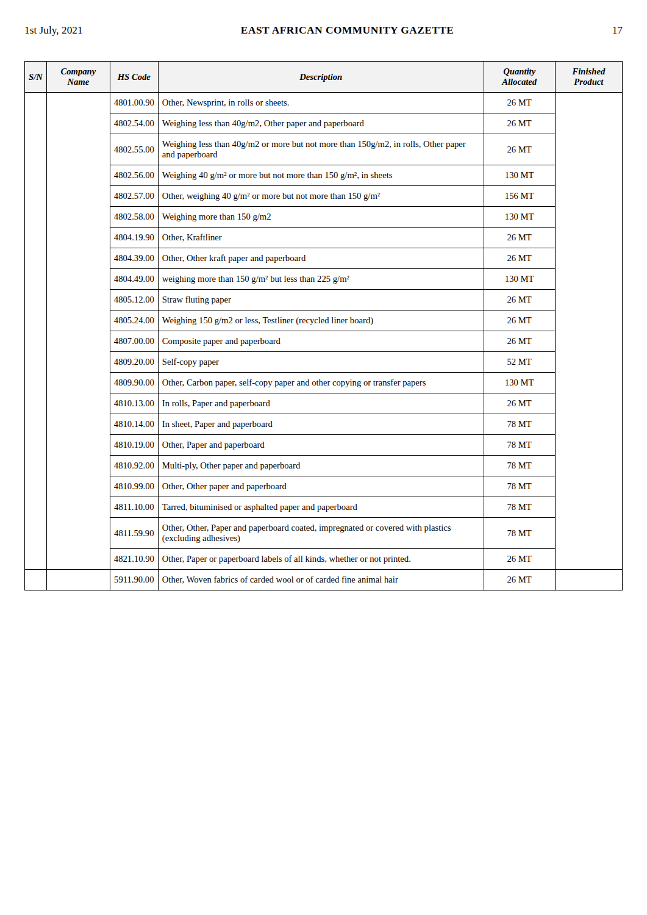1st July, 2021
EAST AFRICAN COMMUNITY GAZETTE
17
| S/N | Company Name | HS Code | Description | Quantity Allocated | Finished Product |
| --- | --- | --- | --- | --- | --- |
| | | 4801.00.90 | Other, Newsprint, in rolls or sheets. | 26 MT | |
| 4802.54.00 | Weighing less than 40g/m2, Other paper and paperboard | 26 MT |
| 4802.55.00 | Weighing less than 40g/m2 or more but not more than 150g/m2, in rolls, Other paper and paperboard | 26 MT |
| 4802.56.00 | Weighing 40 g/m² or more but not more than 150 g/m², in sheets | 130 MT |
| 4802.57.00 | Other, weighing 40 g/m² or more but not more than 150 g/m² | 156 MT |
| 4802.58.00 | Weighing more than 150 g/m2 | 130 MT |
| 4804.19.90 | Other, Kraftliner | 26 MT |
| 4804.39.00 | Other, Other kraft paper and paperboard | 26 MT |
| 4804.49.00 | weighing more than 150 g/m² but less than 225 g/m² | 130 MT |
| 4805.12.00 | Straw fluting paper | 26 MT |
| 4805.24.00 | Weighing 150 g/m2 or less, Testliner (recycled liner board) | 26 MT |
| 4807.00.00 | Composite paper and paperboard | 26 MT |
| 4809.20.00 | Self-copy paper | 52 MT |
| 4809.90.00 | Other, Carbon paper, self-copy paper and other copying or transfer papers | 130 MT |
| 4810.13.00 | In rolls, Paper and paperboard | 26 MT |
| 4810.14.00 | In sheet, Paper and paperboard | 78 MT |
| 4810.19.00 | Other, Paper and paperboard | 78 MT |
| 4810.92.00 | Multi-ply, Other paper and paperboard | 78 MT |
| 4810.99.00 | Other, Other paper and paperboard | 78 MT |
| 4811.10.00 | Tarred, bituminised or asphalted paper and paperboard | 78 MT |
| 4811.59.90 | Other, Other, Paper and paperboard coated, impregnated or covered with plastics (excluding adhesives) | 78 MT |
| 4821.10.90 | Other, Paper or paperboard labels of all kinds, whether or not printed. | 26 MT |
| | | 5911.90.00 | Other, Woven fabrics of carded wool or of carded fine animal hair | 26 MT | |